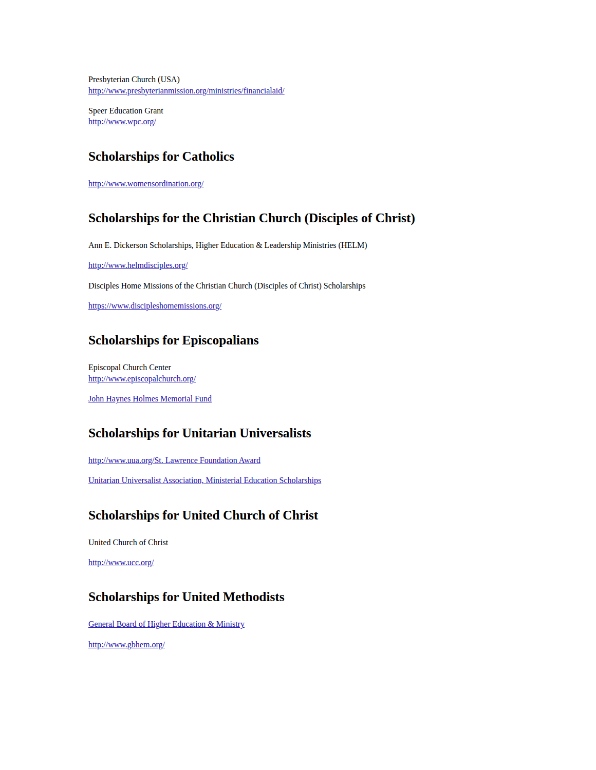Presbyterian Church (USA)
http://www.presbyterianmission.org/ministries/financialaid/
Speer Education Grant
http://www.wpc.org/
Scholarships for Catholics
http://www.womensordination.org/
Scholarships for the Christian Church (Disciples of Christ)
Ann E. Dickerson Scholarships, Higher Education & Leadership Ministries (HELM)
http://www.helmdisciples.org/
Disciples Home Missions of the Christian Church (Disciples of Christ) Scholarships
https://www.discipleshomemissions.org/
Scholarships for Episcopalians
Episcopal Church Center
http://www.episcopalchurch.org/
John Haynes Holmes Memorial Fund
Scholarships for Unitarian Universalists
http://www.uua.org/St. Lawrence Foundation Award
Unitarian Universalist Association, Ministerial Education Scholarships
Scholarships for United Church of Christ
United Church of Christ
http://www.ucc.org/
Scholarships for United Methodists
General Board of Higher Education & Ministry
http://www.gbhem.org/